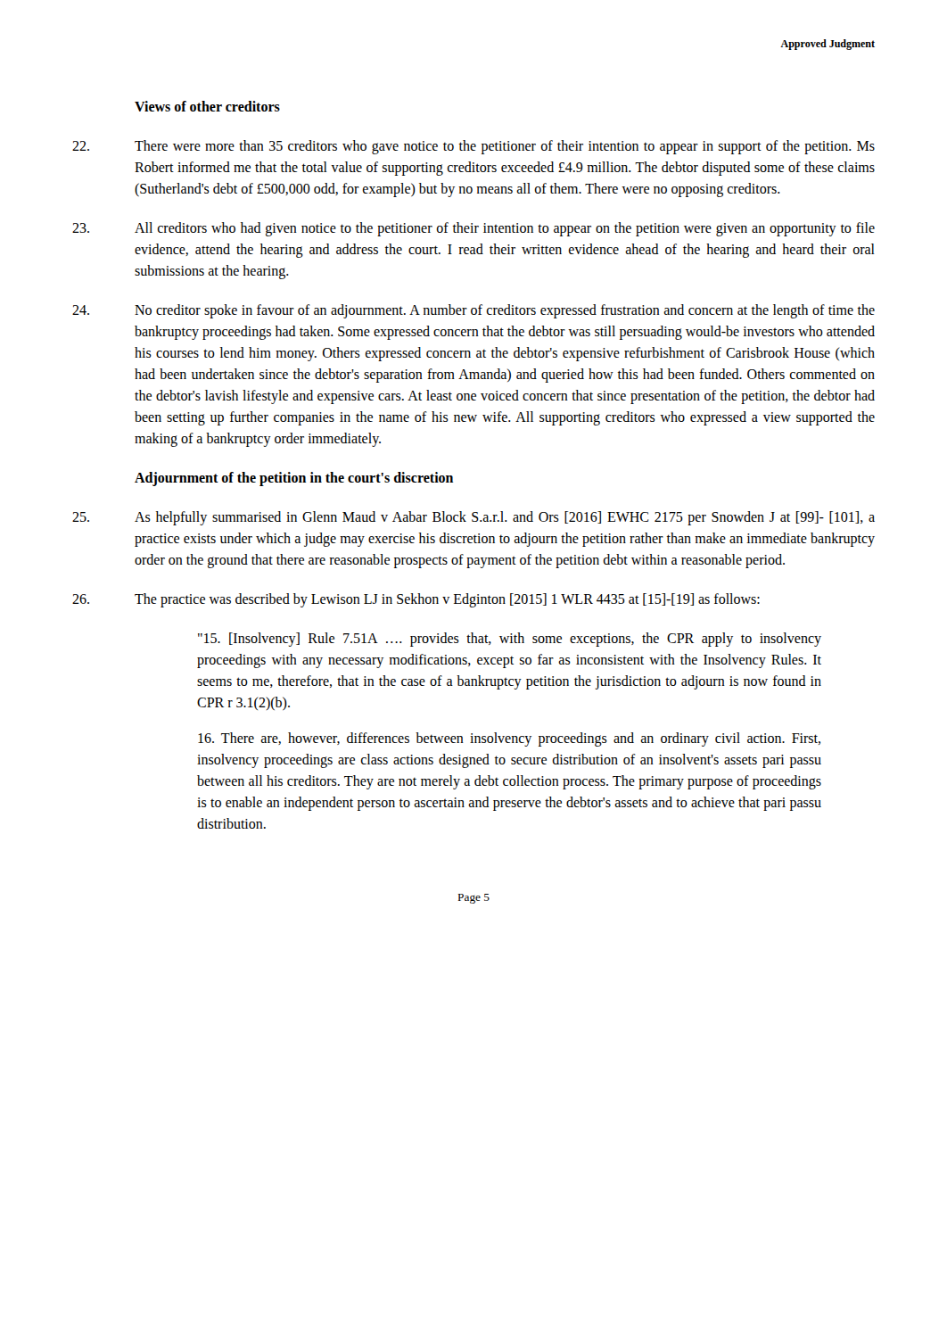Approved Judgment
Views of other creditors
22.
There were more than 35 creditors who gave notice to the petitioner of their intention to appear in support of the petition. Ms Robert informed me that the total value of supporting creditors exceeded £4.9 million. The debtor disputed some of these claims (Sutherland's debt of £500,000 odd, for example) but by no means all of them. There were no opposing creditors.
23.
All creditors who had given notice to the petitioner of their intention to appear on the petition were given an opportunity to file evidence, attend the hearing and address the court. I read their written evidence ahead of the hearing and heard their oral submissions at the hearing.
24.
No creditor spoke in favour of an adjournment. A number of creditors expressed frustration and concern at the length of time the bankruptcy proceedings had taken. Some expressed concern that the debtor was still persuading would-be investors who attended his courses to lend him money. Others expressed concern at the debtor's expensive refurbishment of Carisbrook House (which had been undertaken since the debtor's separation from Amanda) and queried how this had been funded. Others commented on the debtor's lavish lifestyle and expensive cars. At least one voiced concern that since presentation of the petition, the debtor had been setting up further companies in the name of his new wife. All supporting creditors who expressed a view supported the making of a bankruptcy order immediately.
Adjournment of the petition in the court's discretion
25.
As helpfully summarised in Glenn Maud v Aabar Block S.a.r.l. and Ors [2016] EWHC 2175 per Snowden J at [99]- [101], a practice exists under which a judge may exercise his discretion to adjourn the petition rather than make an immediate bankruptcy order on the ground that there are reasonable prospects of payment of the petition debt within a reasonable period.
26.
The practice was described by Lewison LJ in Sekhon v Edginton [2015] 1 WLR 4435 at [15]-[19] as follows:
"15. [Insolvency] Rule 7.51A …. provides that, with some exceptions, the CPR apply to insolvency proceedings with any necessary modifications, except so far as inconsistent with the Insolvency Rules. It seems to me, therefore, that in the case of a bankruptcy petition the jurisdiction to adjourn is now found in CPR r 3.1(2)(b).
16. There are, however, differences between insolvency proceedings and an ordinary civil action. First, insolvency proceedings are class actions designed to secure distribution of an insolvent's assets pari passu between all his creditors. They are not merely a debt collection process. The primary purpose of proceedings is to enable an independent person to ascertain and preserve the debtor's assets and to achieve that pari passu distribution.
Page 5